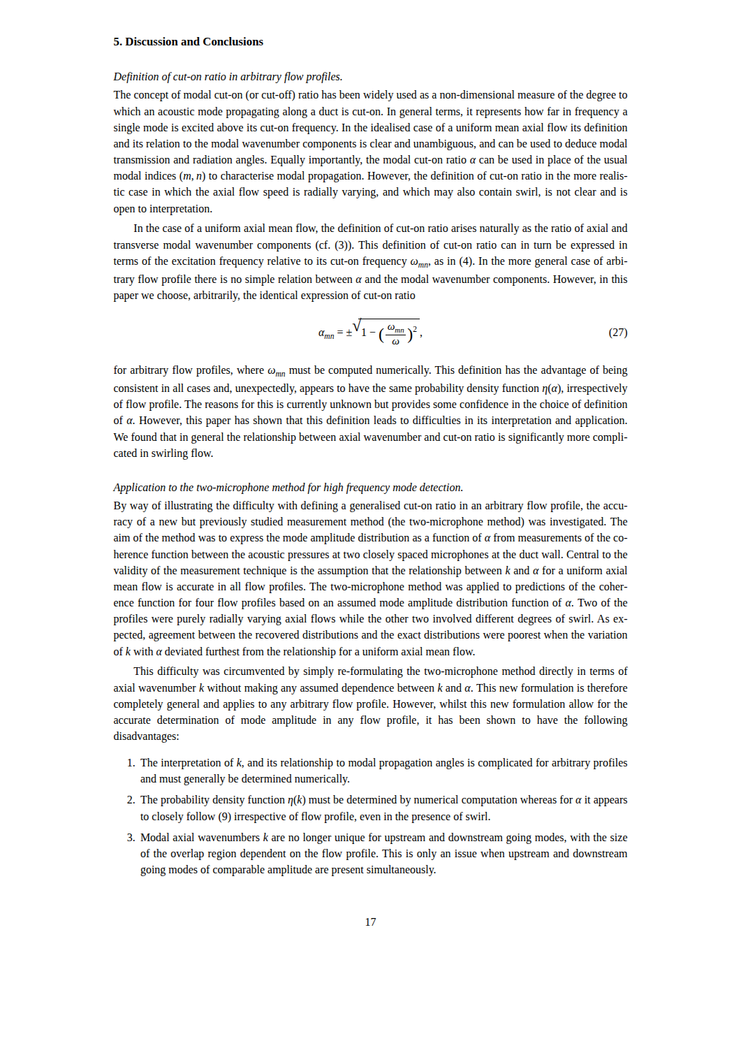5. Discussion and Conclusions
Definition of cut-on ratio in arbitrary flow profiles.
The concept of modal cut-on (or cut-off) ratio has been widely used as a non-dimensional measure of the degree to which an acoustic mode propagating along a duct is cut-on. In general terms, it represents how far in frequency a single mode is excited above its cut-on frequency. In the idealised case of a uniform mean axial flow its definition and its relation to the modal wavenumber components is clear and unambiguous, and can be used to deduce modal transmission and radiation angles. Equally importantly, the modal cut-on ratio α can be used in place of the usual modal indices (m, n) to characterise modal propagation. However, the definition of cut-on ratio in the more realistic case in which the axial flow speed is radially varying, and which may also contain swirl, is not clear and is open to interpretation.
In the case of a uniform axial mean flow, the definition of cut-on ratio arises naturally as the ratio of axial and transverse modal wavenumber components (cf. (3)). This definition of cut-on ratio can in turn be expressed in terms of the excitation frequency relative to its cut-on frequency ωmn, as in (4). In the more general case of arbitrary flow profile there is no simple relation between α and the modal wavenumber components. However, in this paper we choose, arbitrarily, the identical expression of cut-on ratio
αmn = ±1 − (ωmn ω)2, (27)
for arbitrary flow profiles, where ωmn must be computed numerically. This definition has the advantage of being consistent in all cases and, unexpectedly, appears to have the same probability density function η(α), irrespectively of flow profile. The reasons for this is currently unknown but provides some confidence in the choice of definition of α. However, this paper has shown that this definition leads to difficulties in its interpretation and application. We found that in general the relationship between axial wavenumber and cut-on ratio is significantly more complicated in swirling flow.
Application to the two-microphone method for high frequency mode detection.
By way of illustrating the difficulty with defining a generalised cut-on ratio in an arbitrary flow profile, the accuracy of a new but previously studied measurement method (the two-microphone method) was investigated. The aim of the method was to express the mode amplitude distribution as a function of α from measurements of the coherence function between the acoustic pressures at two closely spaced microphones at the duct wall. Central to the validity of the measurement technique is the assumption that the relationship between k and α for a uniform axial mean flow is accurate in all flow profiles. The two-microphone method was applied to predictions of the coherence function for four flow profiles based on an assumed mode amplitude distribution function of α. Two of the profiles were purely radially varying axial flows while the other two involved different degrees of swirl. As expected, agreement between the recovered distributions and the exact distributions were poorest when the variation of k with α deviated furthest from the relationship for a uniform axial mean flow.
This difficulty was circumvented by simply re-formulating the two-microphone method directly in terms of axial wavenumber k without making any assumed dependence between k and α. This new formulation is therefore completely general and applies to any arbitrary flow profile. However, whilst this new formulation allow for the accurate determination of mode amplitude in any flow profile, it has been shown to have the following disadvantages:
The interpretation of k, and its relationship to modal propagation angles is complicated for arbitrary profiles and must generally be determined numerically.
The probability density function η(k) must be determined by numerical computation whereas for α it appears to closely follow (9) irrespective of flow profile, even in the presence of swirl.
Modal axial wavenumbers k are no longer unique for upstream and downstream going modes, with the size of the overlap region dependent on the flow profile. This is only an issue when upstream and downstream going modes of comparable amplitude are present simultaneously.
17